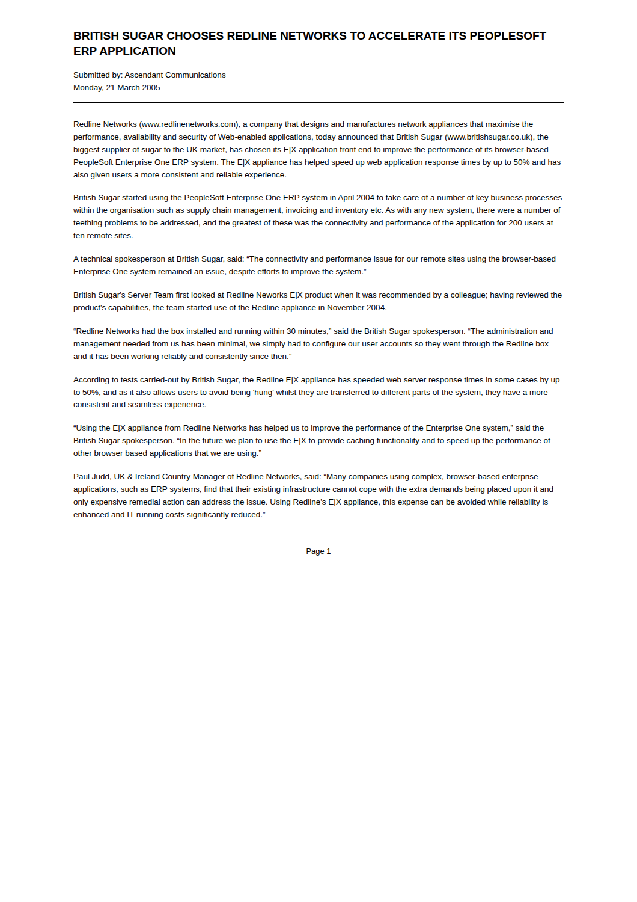BRITISH SUGAR CHOOSES REDLINE NETWORKS TO ACCELERATE ITS PEOPLESOFT ERP APPLICATION
Submitted by: Ascendant Communications
Monday, 21 March 2005
Redline Networks (www.redlinenetworks.com), a company that designs and manufactures network appliances that maximise the performance, availability and security of Web-enabled applications, today announced that British Sugar (www.britishsugar.co.uk), the biggest supplier of sugar to the UK market, has chosen its E|X application front end to improve the performance of its browser-based PeopleSoft Enterprise One ERP system. The E|X appliance has helped speed up web application response times by up to 50% and has also given users a more consistent and reliable experience.
British Sugar started using the PeopleSoft Enterprise One ERP system in April 2004 to take care of a number of key business processes within the organisation such as supply chain management, invoicing and inventory etc. As with any new system, there were a number of teething problems to be addressed, and the greatest of these was the connectivity and performance of the application for 200 users at ten remote sites.
A technical spokesperson at British Sugar, said: “The connectivity and performance issue for our remote sites using the browser-based Enterprise One system remained an issue, despite efforts to improve the system.”
British Sugar's Server Team first looked at Redline Neworks E|X product when it was recommended by a colleague; having reviewed the product's capabilities, the team started use of the Redline appliance in November 2004.
“Redline Networks had the box installed and running within 30 minutes,” said the British Sugar spokesperson. “The administration and management needed from us has been minimal, we simply had to configure our user accounts so they went through the Redline box and it has been working reliably and consistently since then.”
According to tests carried-out by British Sugar, the Redline E|X appliance has speeded web server response times in some cases by up to 50%, and as it also allows users to avoid being 'hung' whilst they are transferred to different parts of the system, they have a more consistent and seamless experience.
“Using the E|X appliance from Redline Networks has helped us to improve the performance of the Enterprise One system,” said the British Sugar spokesperson. “In the future we plan to use the E|X to provide caching functionality and to speed up the performance of other browser based applications that we are using.”
Paul Judd, UK & Ireland Country Manager of Redline Networks, said: “Many companies using complex, browser-based enterprise applications, such as ERP systems, find that their existing infrastructure cannot cope with the extra demands being placed upon it and only expensive remedial action can address the issue. Using Redline's E|X appliance, this expense can be avoided while reliability is enhanced and IT running costs significantly reduced.”
Page 1